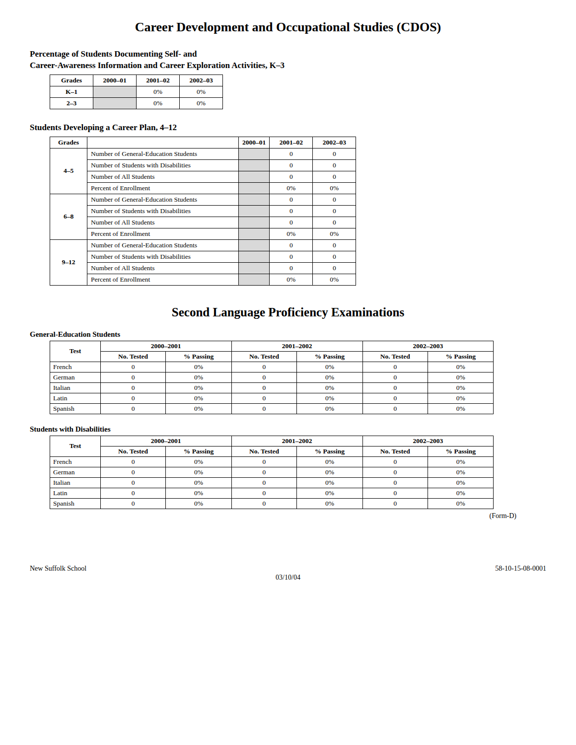Career Development and Occupational Studies (CDOS)
Percentage of Students Documenting Self- and
Career-Awareness Information and Career Exploration Activities, K–3
| Grades | 2000–01 | 2001–02 | 2002–03 |
| --- | --- | --- | --- |
| K–1 | | 0% | 0% |
| 2–3 | | 0% | 0% |
Students Developing a Career Plan, 4–12
| Grades | | 2000–01 | 2001–02 | 2002–03 |
| --- | --- | --- | --- | --- |
| 4–5 | Number of General-Education Students | | 0 | 0 |
| Number of Students with Disabilities | | 0 | 0 |
| Number of All Students | | 0 | 0 |
| Percent of Enrollment | | 0% | 0% |
| 6–8 | Number of General-Education Students | | 0 | 0 |
| Number of Students with Disabilities | | 0 | 0 |
| Number of All Students | | 0 | 0 |
| Percent of Enrollment | | 0% | 0% |
| 9–12 | Number of General-Education Students | | 0 | 0 |
| Number of Students with Disabilities | | 0 | 0 |
| Number of All Students | | 0 | 0 |
| Percent of Enrollment | | 0% | 0% |
Second Language Proficiency Examinations
General-Education Students
| Test | 2000–2001 | 2001–2002 | 2002–2003 |
| --- | --- | --- | --- |
| No. Tested | % Passing | No. Tested | % Passing | No. Tested | % Passing |
| French | 0 | 0% | 0 | 0% | 0 | 0% |
| German | 0 | 0% | 0 | 0% | 0 | 0% |
| Italian | 0 | 0% | 0 | 0% | 0 | 0% |
| Latin | 0 | 0% | 0 | 0% | 0 | 0% |
| Spanish | 0 | 0% | 0 | 0% | 0 | 0% |
Students with Disabilities
| Test | 2000–2001 | 2001–2002 | 2002–2003 |
| --- | --- | --- | --- |
| No. Tested | % Passing | No. Tested | % Passing | No. Tested | % Passing |
| French | 0 | 0% | 0 | 0% | 0 | 0% |
| German | 0 | 0% | 0 | 0% | 0 | 0% |
| Italian | 0 | 0% | 0 | 0% | 0 | 0% |
| Latin | 0 | 0% | 0 | 0% | 0 | 0% |
| Spanish | 0 | 0% | 0 | 0% | 0 | 0% |
(Form-D)
New Suffolk School 58-10-15-08-0001
03/10/04